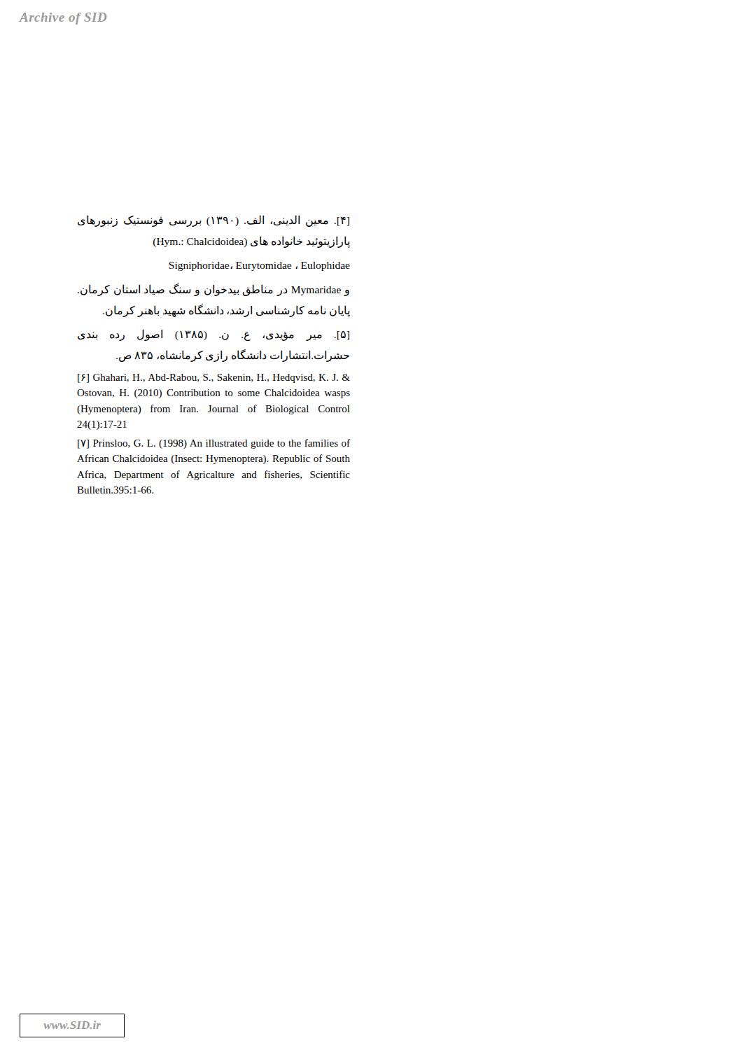Archive of SID
[۴]. معین الدینی، الف. (۱۳۹۰) بررسی فونستیک زنبورهای پارازیتوئید خانواده های (Hym.: Chalcidoidea)
Signiphoridae، Eurytomidae ، Eulophidae
و Mymaridae در مناطق بیدخوان و سنگ صیاد استان کرمان. پایان نامه کارشناسی ارشد، دانشگاه شهید باهنر کرمان.
[۵]. میر مؤیدی، ع. ن. (۱۳۸۵) اصول رده بندی حشرات.انتشارات دانشگاه رازی کرمانشاه، ۸۳۵ ص.
[۶] Ghahari, H., Abd-Rabou, S., Sakenin, H., Hedqvisd, K. J. & Ostovan, H. (2010) Contribution to some Chalcidoidea wasps (Hymenoptera) from Iran. Journal of Biological Control 24(1):17-21
[۷] Prinsloo, G. L. (1998) An illustrated guide to the families of African Chalcidoidea (Insect: Hymenoptera). Republic of South Africa, Department of Agricalture and fisheries, Scientific Bulletin.395:1-66.
www.SID.ir